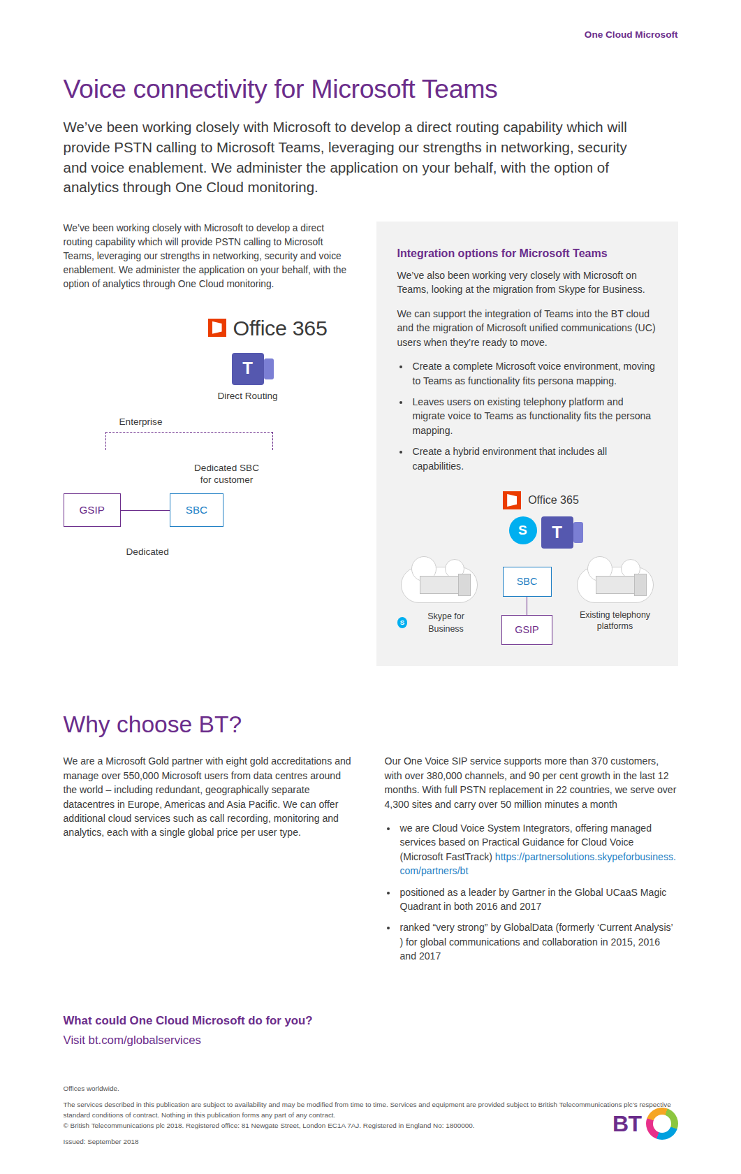One Cloud Microsoft
Voice connectivity for Microsoft Teams
We’ve been working closely with Microsoft to develop a direct routing capability which will provide PSTN calling to Microsoft Teams, leveraging our strengths in networking, security and voice enablement. We administer the application on your behalf, with the option of analytics through One Cloud monitoring.
We’ve been working closely with Microsoft to develop a direct routing capability which will provide PSTN calling to Microsoft Teams, leveraging our strengths in networking, security and voice enablement. We administer the application on your behalf, with the option of analytics through One Cloud monitoring.
Office 365
T
Direct Routing
Enterprise
Dedicated SBC
for customer
GSIP
SBC
Dedicated
Integration options for Microsoft Teams
We’ve also been working very closely with Microsoft on Teams, looking at the migration from Skype for Business.
We can support the integration of Teams into the BT cloud and the migration of Microsoft unified communications (UC) users when they’re ready to move.
Create a complete Microsoft voice environment, moving to Teams as functionality fits persona mapping.
Leaves users on existing telephony platform and migrate voice to Teams as functionality fits the persona mapping.
Create a hybrid environment that includes all capabilities.
Office 365
S
T
S Skype for Business
SBC
GSIP
Existing telephony
platforms
Why choose BT?
We are a Microsoft Gold partner with eight gold accreditations and manage over 550,000 Microsoft users from data centres around the world – including redundant, geographically separate datacentres in Europe, Americas and Asia Pacific. We can offer additional cloud services such as call recording, monitoring and analytics, each with a single global price per user type.
Our One Voice SIP service supports more than 370 customers, with over 380,000 channels, and 90 per cent growth in the last 12 months. With full PSTN replacement in 22 countries, we serve over 4,300 sites and carry over 50 million minutes a month
we are Cloud Voice System Integrators, offering managed services based on Practical Guidance for Cloud Voice (Microsoft FastTrack) https://partnersolutions.skypeforbusiness.com/partners/bt
positioned as a leader by Gartner in the Global UCaaS Magic Quadrant in both 2016 and 2017
ranked “very strong” by GlobalData (formerly ‘Current Analysis’ ) for global communications and collaboration in 2015, 2016 and 2017
What could One Cloud Microsoft do for you?
Visit bt.com/globalservices
Offices worldwide.
The services described in this publication are subject to availability and may be modified from time to time. Services and equipment are provided subject to British Telecommunications plc’s respective standard conditions of contract. Nothing in this publication forms any part of any contract.
© British Telecommunications plc 2018. Registered office: 81 Newgate Street, London EC1A 7AJ. Registered in England No: 1800000.
Issued: September 2018
BT